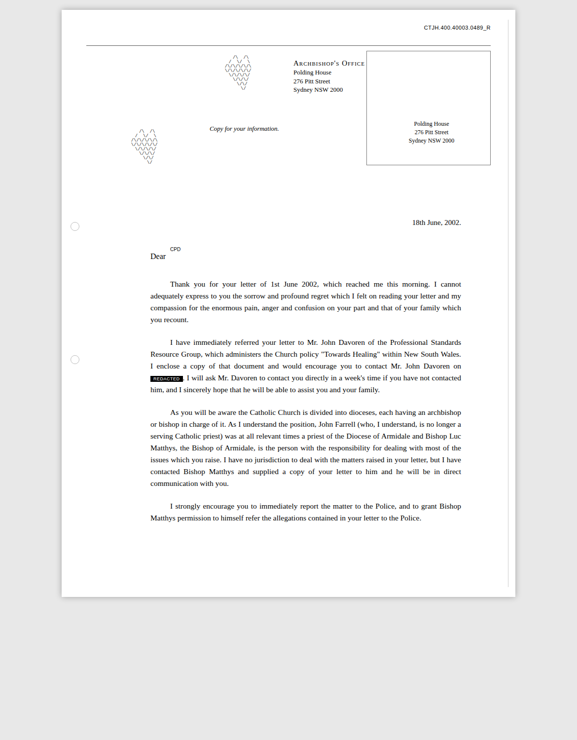CTJH.400.40003.0489_R
/\ /\ / \/ \ /\/\/\/\/\ \/\/\/\/\/ \/\/\/\/ \/\/\/ \/\/ \/
/\ /\ / \/ \ /\/\/\/\/\ \/\/\/\/\/ \/\/\/\/ \/\/\/ \/\/ \/
Archbishop's Office
Polding House
276 Pitt Street
Sydney NSW 2000
Polding House
276 Pitt Street
Sydney NSW 2000
Copy for your information.
18th June, 2002.
CPD
Dear
Thank you for your letter of 1st June 2002, which reached me this morning. I cannot adequately express to you the sorrow and profound regret which I felt on reading your letter and my compassion for the enormous pain, anger and confusion on your part and that of your family which you recount.
I have immediately referred your letter to Mr. John Davoren of the Professional Standards Resource Group, which administers the Church policy "Towards Healing" within New South Wales. I enclose a copy of that document and would encourage you to contact Mr. John Davoren on REDACTED. I will ask Mr. Davoren to contact you directly in a week's time if you have not contacted him, and I sincerely hope that he will be able to assist you and your family.
As you will be aware the Catholic Church is divided into dioceses, each having an archbishop or bishop in charge of it. As I understand the position, John Farrell (who, I understand, is no longer a serving Catholic priest) was at all relevant times a priest of the Diocese of Armidale and Bishop Luc Matthys, the Bishop of Armidale, is the person with the responsibility for dealing with most of the issues which you raise. I have no jurisdiction to deal with the matters raised in your letter, but I have contacted Bishop Matthys and supplied a copy of your letter to him and he will be in direct communication with you.
I strongly encourage you to immediately report the matter to the Police, and to grant Bishop Matthys permission to himself refer the allegations contained in your letter to the Police.